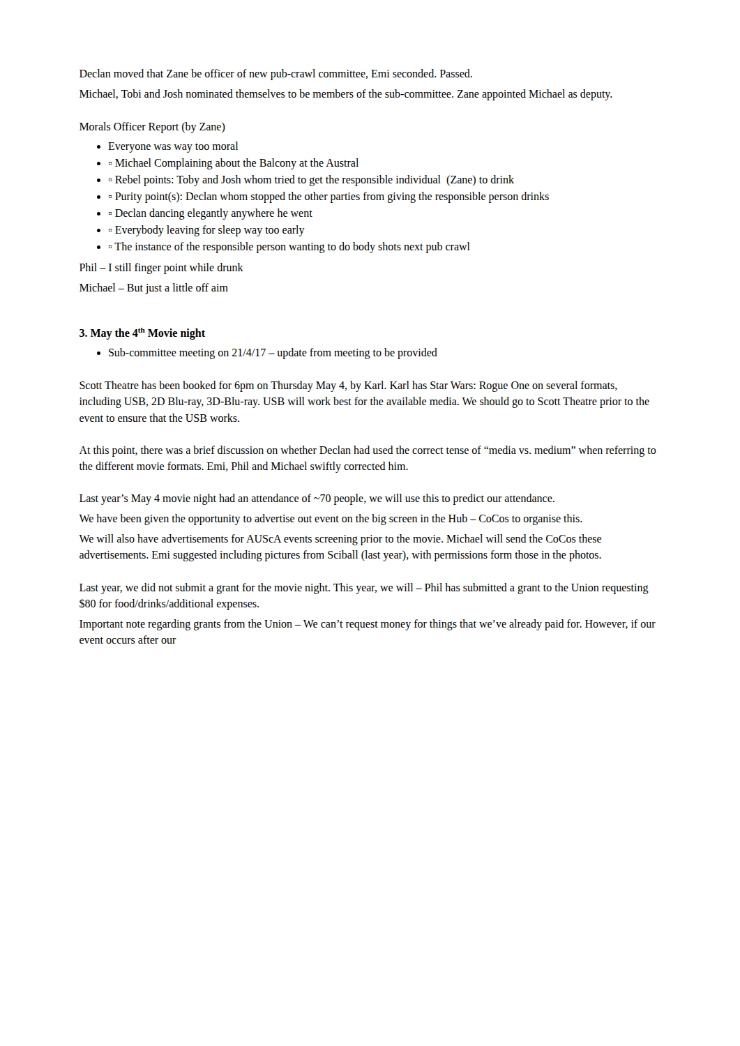Declan moved that Zane be officer of new pub-crawl committee, Emi seconded. Passed.
Michael, Tobi and Josh nominated themselves to be members of the sub-committee. Zane appointed Michael as deputy.
Morals Officer Report (by Zane)
Everyone was way too moral
▫ Michael Complaining about the Balcony at the Austral
▫ Rebel points: Toby and Josh whom tried to get the responsible individual (Zane) to drink
▫ Purity point(s): Declan whom stopped the other parties from giving the responsible person drinks
▫ Declan dancing elegantly anywhere he went
▫ Everybody leaving for sleep way too early
▫ The instance of the responsible person wanting to do body shots next pub crawl
Phil – I still finger point while drunk
Michael – But just a little off aim
3. May the 4th Movie night
Sub-committee meeting on 21/4/17 – update from meeting to be provided
Scott Theatre has been booked for 6pm on Thursday May 4, by Karl. Karl has Star Wars: Rogue One on several formats, including USB, 2D Blu-ray, 3D-Blu-ray. USB will work best for the available media. We should go to Scott Theatre prior to the event to ensure that the USB works.
At this point, there was a brief discussion on whether Declan had used the correct tense of “media vs. medium” when referring to the different movie formats. Emi, Phil and Michael swiftly corrected him.
Last year’s May 4 movie night had an attendance of ~70 people, we will use this to predict our attendance.
We have been given the opportunity to advertise out event on the big screen in the Hub – CoCos to organise this.
We will also have advertisements for AUScA events screening prior to the movie. Michael will send the CoCos these advertisements. Emi suggested including pictures from Sciball (last year), with permissions form those in the photos.
Last year, we did not submit a grant for the movie night. This year, we will – Phil has submitted a grant to the Union requesting $80 for food/drinks/additional expenses.
Important note regarding grants from the Union – We can’t request money for things that we’ve already paid for. However, if our event occurs after our